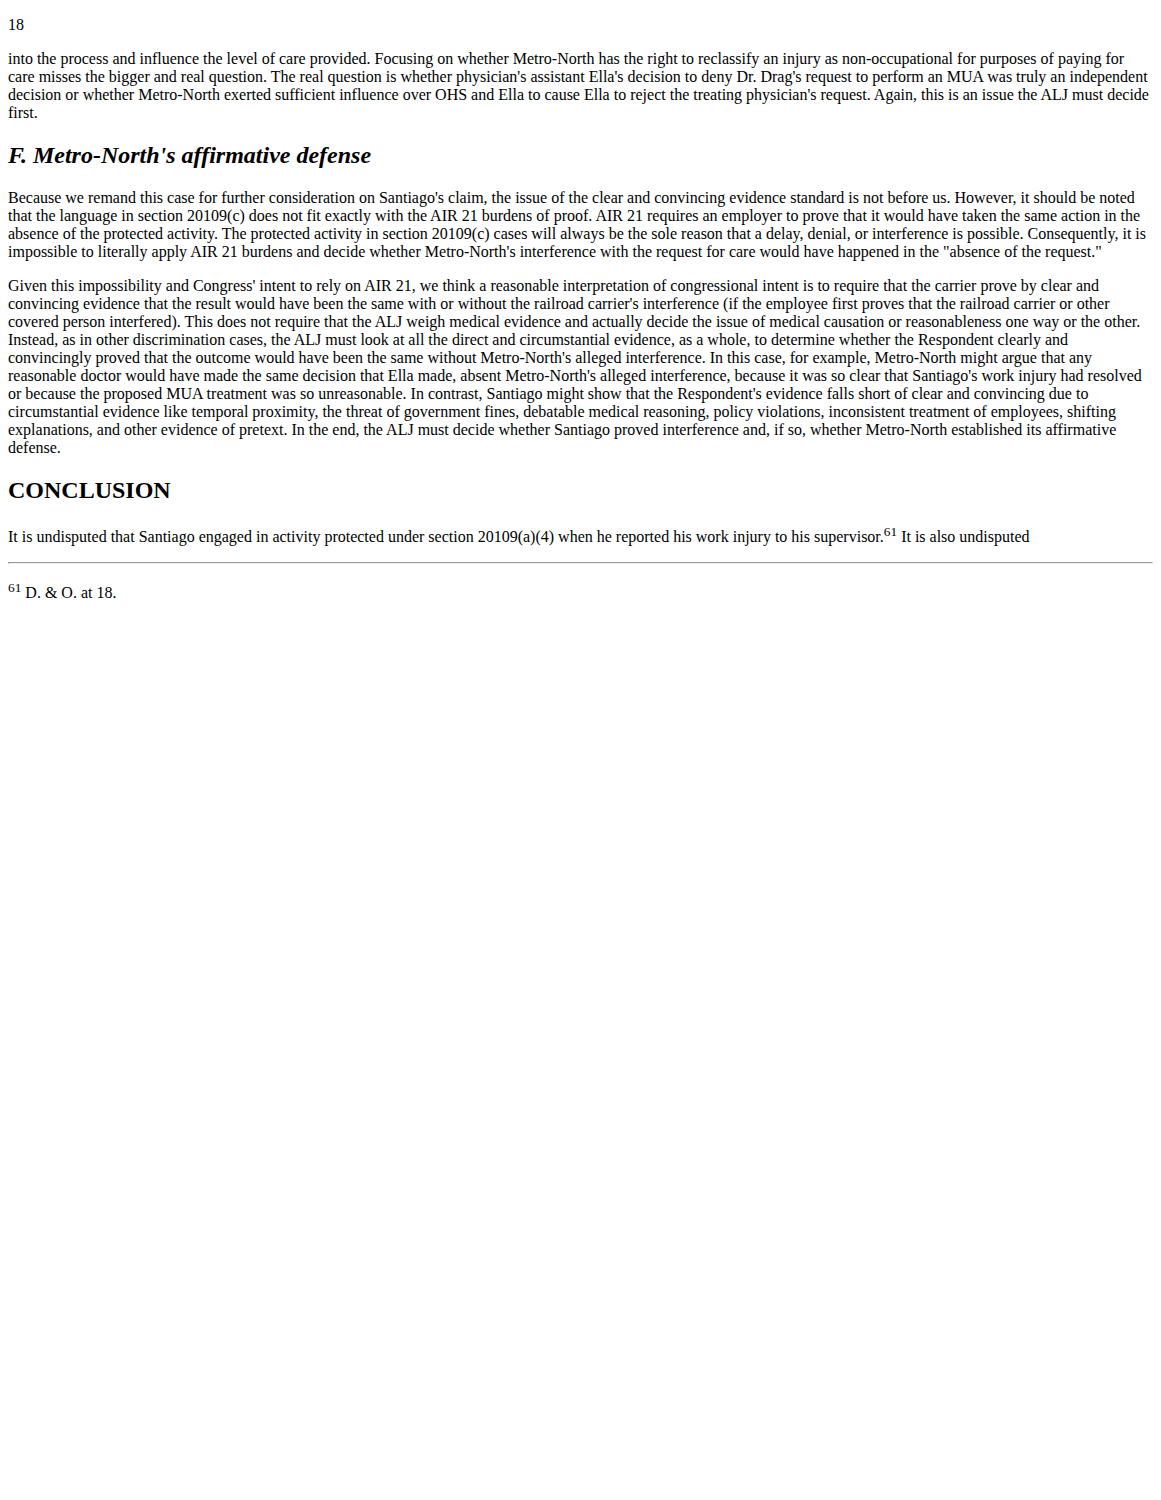18
into the process and influence the level of care provided. Focusing on whether Metro-North has the right to reclassify an injury as non-occupational for purposes of paying for care misses the bigger and real question. The real question is whether physician's assistant Ella's decision to deny Dr. Drag's request to perform an MUA was truly an independent decision or whether Metro-North exerted sufficient influence over OHS and Ella to cause Ella to reject the treating physician's request. Again, this is an issue the ALJ must decide first.
F. Metro-North's affirmative defense
Because we remand this case for further consideration on Santiago's claim, the issue of the clear and convincing evidence standard is not before us. However, it should be noted that the language in section 20109(c) does not fit exactly with the AIR 21 burdens of proof. AIR 21 requires an employer to prove that it would have taken the same action in the absence of the protected activity. The protected activity in section 20109(c) cases will always be the sole reason that a delay, denial, or interference is possible. Consequently, it is impossible to literally apply AIR 21 burdens and decide whether Metro-North's interference with the request for care would have happened in the "absence of the request."
Given this impossibility and Congress' intent to rely on AIR 21, we think a reasonable interpretation of congressional intent is to require that the carrier prove by clear and convincing evidence that the result would have been the same with or without the railroad carrier's interference (if the employee first proves that the railroad carrier or other covered person interfered). This does not require that the ALJ weigh medical evidence and actually decide the issue of medical causation or reasonableness one way or the other. Instead, as in other discrimination cases, the ALJ must look at all the direct and circumstantial evidence, as a whole, to determine whether the Respondent clearly and convincingly proved that the outcome would have been the same without Metro-North's alleged interference. In this case, for example, Metro-North might argue that any reasonable doctor would have made the same decision that Ella made, absent Metro-North's alleged interference, because it was so clear that Santiago's work injury had resolved or because the proposed MUA treatment was so unreasonable. In contrast, Santiago might show that the Respondent's evidence falls short of clear and convincing due to circumstantial evidence like temporal proximity, the threat of government fines, debatable medical reasoning, policy violations, inconsistent treatment of employees, shifting explanations, and other evidence of pretext. In the end, the ALJ must decide whether Santiago proved interference and, if so, whether Metro-North established its affirmative defense.
CONCLUSION
It is undisputed that Santiago engaged in activity protected under section 20109(a)(4) when he reported his work injury to his supervisor.61 It is also undisputed
61 D. & O. at 18.